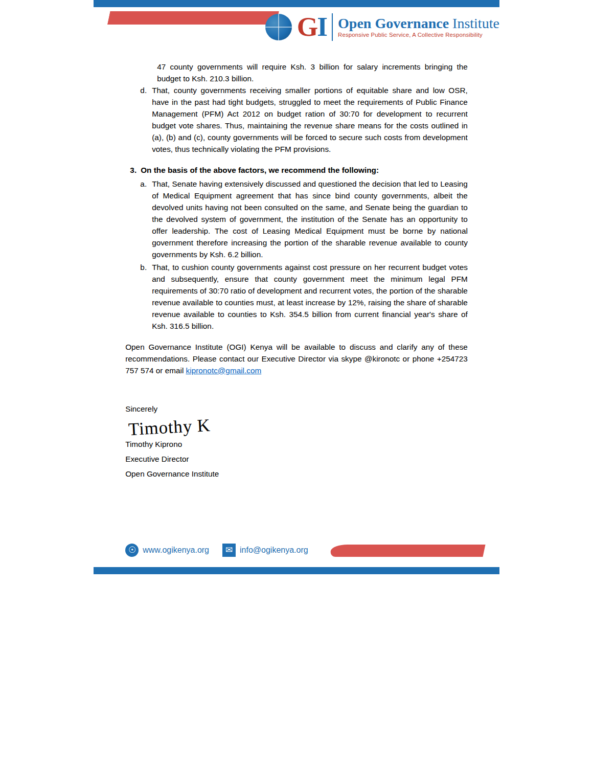GI
Open Governance Institute
Responsive Public Service, A Collective Responsibility
47 county governments will require Ksh. 3 billion for salary increments bringing the budget to Ksh. 210.3 billion.
d.
That, county governments receiving smaller portions of equitable share and low OSR, have in the past had tight budgets, struggled to meet the requirements of Public Finance Management (PFM) Act 2012 on budget ration of 30:70 for development to recurrent budget vote shares. Thus, maintaining the revenue share means for the costs outlined in (a), (b) and (c), county governments will be forced to secure such costs from development votes, thus technically violating the PFM provisions.
3.
On the basis of the above factors, we recommend the following:
a.
That, Senate having extensively discussed and questioned the decision that led to Leasing of Medical Equipment agreement that has since bind county governments, albeit the devolved units having not been consulted on the same, and Senate being the guardian to the devolved system of government, the institution of the Senate has an opportunity to offer leadership. The cost of Leasing Medical Equipment must be borne by national government therefore increasing the portion of the sharable revenue available to county governments by Ksh. 6.2 billion.
b.
That, to cushion county governments against cost pressure on her recurrent budget votes and subsequently, ensure that county government meet the minimum legal PFM requirements of 30:70 ratio of development and recurrent votes, the portion of the sharable revenue available to counties must, at least increase by 12%, raising the share of sharable revenue available to counties to Ksh. 354.5 billion from current financial year's share of Ksh. 316.5 billion.
Open Governance Institute (OGI) Kenya will be available to discuss and clarify any of these recommendations. Please contact our Executive Director via skype @kironotc or phone +254723 757 574 or email kipronotc@gmail.com
Sincerely
Timothy K
Timothy Kiprono
Executive Director
Open Governance Institute
☉ www.ogikenya.org
✉ info@ogikenya.org